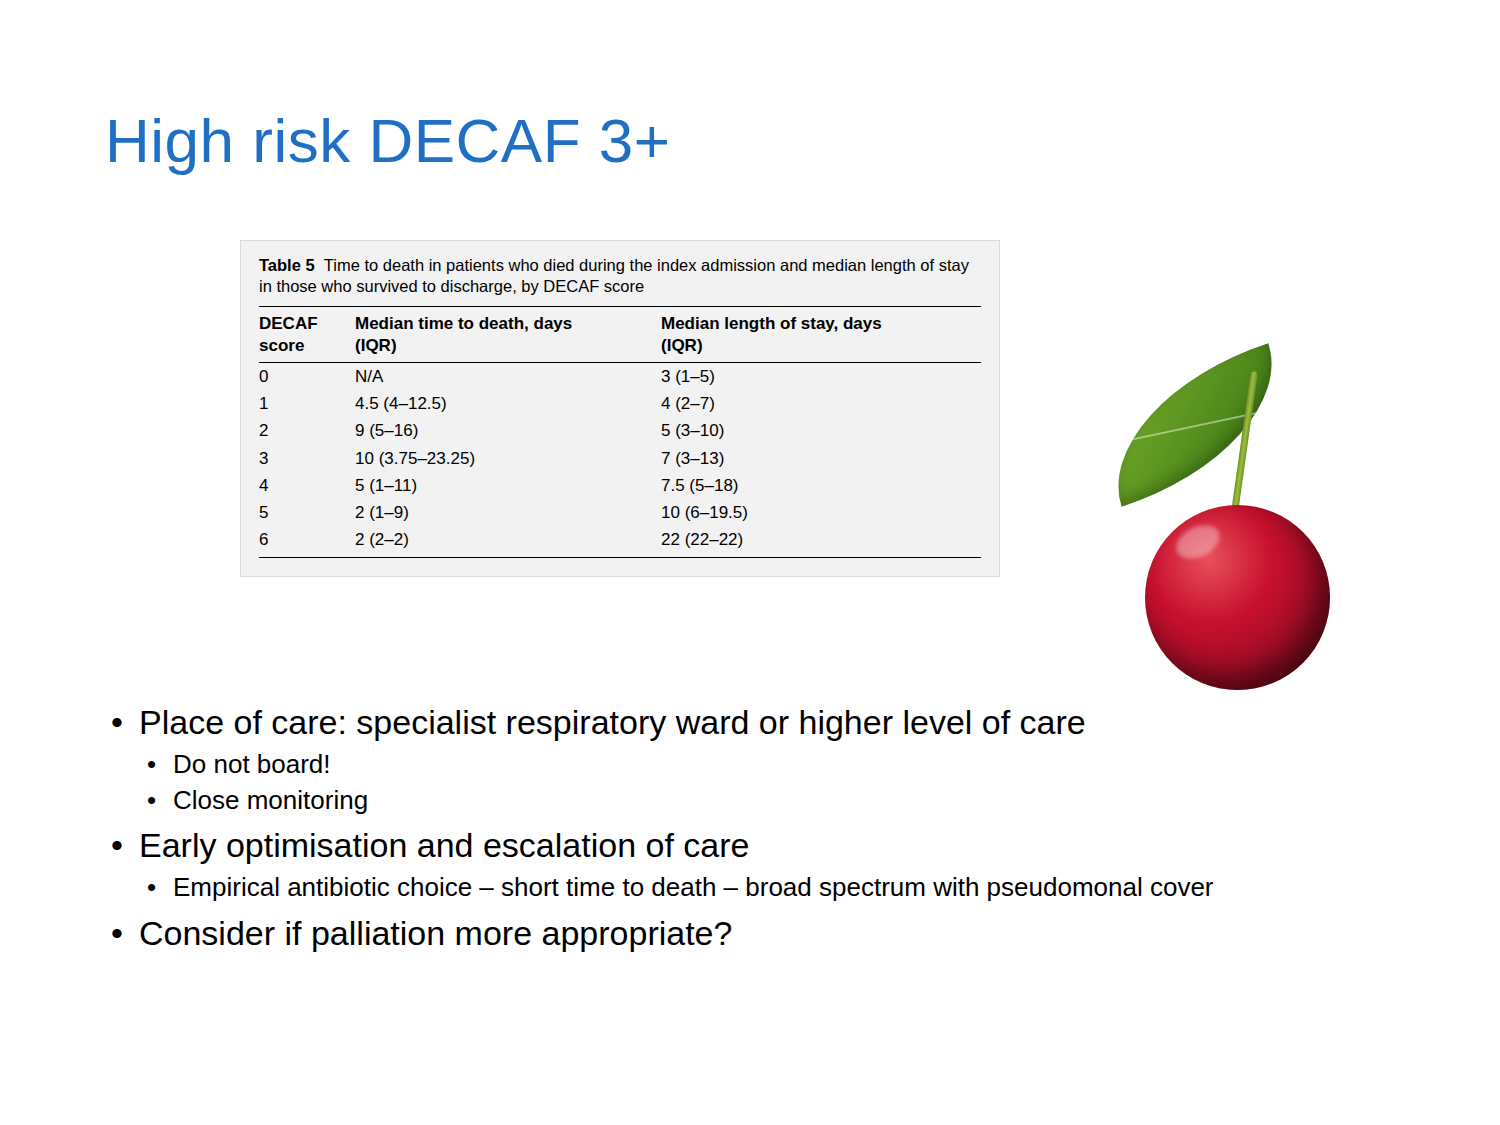High risk DECAF 3+
Table 5 Time to death in patients who died during the index admission and median length of stay in those who survived to discharge, by DECAF score
| DECAF score | Median time to death, days (IQR) | Median length of stay, days (IQR) |
| --- | --- | --- |
| 0 | N/A | 3 (1–5) |
| 1 | 4.5 (4–12.5) | 4 (2–7) |
| 2 | 9 (5–16) | 5 (3–10) |
| 3 | 10 (3.75–23.25) | 7 (3–13) |
| 4 | 5 (1–11) | 7.5 (5–18) |
| 5 | 2 (1–9) | 10 (6–19.5) |
| 6 | 2 (2–2) | 22 (22–22) |
Place of care: specialist respiratory ward or higher level of care
Do not board!
Close monitoring
Early optimisation and escalation of care
Empirical antibiotic choice – short time to death – broad spectrum with pseudomonal cover
Consider if palliation more appropriate?